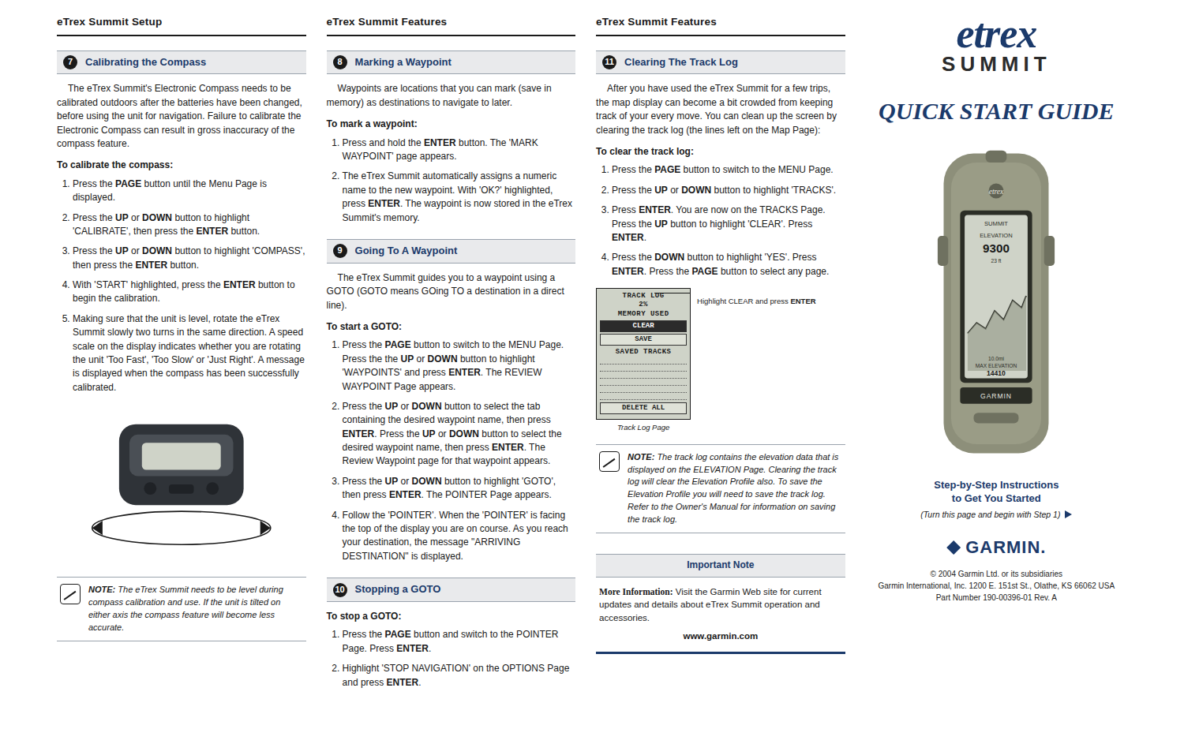eTrex Summit Setup
7
Calibrating the Compass
The eTrex Summit's Electronic Compass needs to be calibrated outdoors after the batteries have been changed, before using the unit for navigation. Failure to calibrate the Electronic Compass can result in gross inaccuracy of the compass feature.
To calibrate the compass:
Press the PAGE button until the Menu Page is displayed.
Press the UP or DOWN button to highlight 'CALIBRATE', then press the ENTER button.
Press the UP or DOWN button to highlight 'COMPASS', then press the ENTER button.
With 'START' highlighted, press the ENTER button to begin the calibration.
Making sure that the unit is level, rotate the eTrex Summit slowly two turns in the same direction. A speed scale on the display indicates whether you are rotating the unit 'Too Fast', 'Too Slow' or 'Just Right'. A message is displayed when the compass has been successfully calibrated.
eTrex Summit rotation illustration
NOTE: The eTrex Summit needs to be level during compass calibration and use. If the unit is tilted on either axis the compass feature will become less accurate.
eTrex Summit Features
8
Marking a Waypoint
Waypoints are locations that you can mark (save in memory) as destinations to navigate to later.
To mark a waypoint:
Press and hold the ENTER button. The 'MARK WAYPOINT' page appears.
The eTrex Summit automatically assigns a numeric name to the new waypoint. With 'OK?' highlighted, press ENTER. The waypoint is now stored in the eTrex Summit's memory.
9
Going To A Waypoint
The eTrex Summit guides you to a waypoint using a GOTO (GOTO means GOing TO a destination in a direct line).
To start a GOTO:
Press the PAGE button to switch to the MENU Page. Press the the UP or DOWN button to highlight 'WAYPOINTS' and press ENTER. The REVIEW WAYPOINT Page appears.
Press the UP or DOWN button to select the tab containing the desired waypoint name, then press ENTER. Press the UP or DOWN button to select the desired waypoint name, then press ENTER. The Review Waypoint page for that waypoint appears.
Press the UP or DOWN button to highlight 'GOTO', then press ENTER. The POINTER Page appears.
Follow the 'POINTER'. When the 'POINTER' is facing the top of the display you are on course. As you reach your destination, the message "ARRIVING DESTINATION" is displayed.
10
Stopping a GOTO
To stop a GOTO:
Press the PAGE button and switch to the POINTER Page. Press ENTER.
Highlight 'STOP NAVIGATION' on the OPTIONS Page and press ENTER.
eTrex Summit Features
11
Clearing The Track Log
After you have used the eTrex Summit for a few trips, the map display can become a bit crowded from keeping track of your every move. You can clean up the screen by clearing the track log (the lines left on the Map Page):
To clear the track log:
Press the PAGE button to switch to the MENU Page.
Press the UP or DOWN button to highlight 'TRACKS'.
Press ENTER. You are now on the TRACKS Page. Press the UP button to highlight 'CLEAR'. Press ENTER.
Press the DOWN button to highlight 'YES'. Press ENTER. Press the PAGE button to select any page.
TRACK LOG
2%
MEMORY USED
CLEAR
SAVE
SAVED TRACKS
DELETE ALL
Track Log Page
Highlight CLEAR and press ENTER
NOTE: The track log contains the elevation data that is displayed on the ELEVATION Page. Clearing the track log will clear the Elevation Profile also. To save the Elevation Profile you will need to save the track log. Refer to the Owner's Manual for information on saving the track log.
Important Note
More Information: Visit the Garmin Web site for current updates and details about eTrex Summit operation and accessories. www.garmin.com
etrex
SUMMIT
QUICK START GUIDE
eTrex Summit device etrex SUMMIT ELEVATION 9300 23 ft 10.0mi MAX ELEVATION 14410 GARMIN
Step-by-Step Instructions
to Get You Started
(Turn this page and begin with Step 1)
GARMIN.
© 2004 Garmin Ltd. or its subsidiaries
Garmin International, Inc. 1200 E. 151st St., Olathe, KS 66062 USA
Part Number 190-00396-01 Rev. A